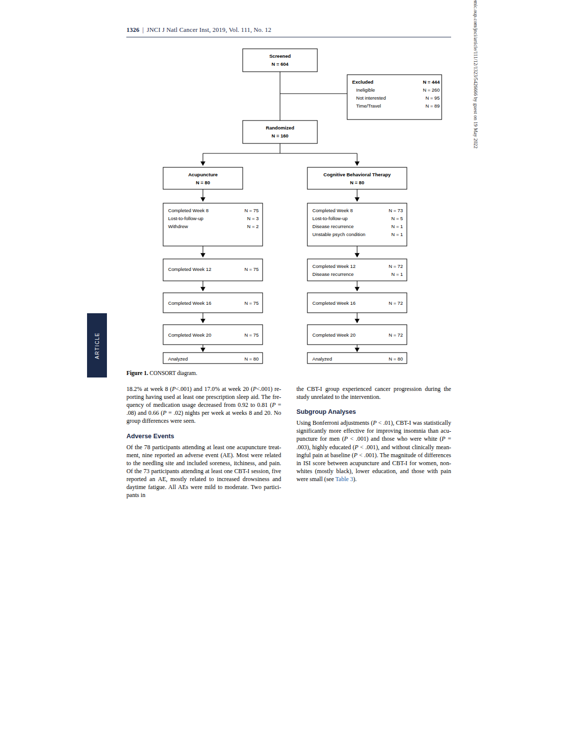1326|JNCI J Natl Cancer Inst, 2019, Vol. 111, No. 12
ARTICLE
Downloaded from https://academic.oup.com/jnci/article/111/12/1323/5426666 by guest on 19 May 2022
Screened N = 604 Excluded N = 444 Ineligible N = 260 Not interested N = 95 Time/Travel N = 89 Randomized N = 160 Acupuncture N = 80 Cognitive Behavioral Therapy N = 80 Completed Week 8 N = 75 Lost-to-follow-up N = 3 Withdrew N = 2 Completed Week 8 N = 73 Lost-to-follow-up N = 5 Disease recurrence N = 1 Unstable psych condition N = 1 Completed Week 12 N = 75 Completed Week 12 N = 72 Disease recurrence N = 1 Completed Week 16 N = 75 Completed Week 16 N = 72 Completed Week 20 N = 75 Completed Week 20 N = 72 Analyzed N = 80 Analyzed N = 80
Figure 1. CONSORT diagram.
18.2% at week 8 (P<.001) and 17.0% at week 20 (P<.001) reporting having used at least one prescription sleep aid. The frequency of medication usage decreased from 0.92 to 0.81 (P = .08) and 0.66 (P = .02) nights per week at weeks 8 and 20. No group differences were seen.
Adverse Events
Of the 78 participants attending at least one acupuncture treatment, nine reported an adverse event (AE). Most were related to the needling site and included soreness, itchiness, and pain. Of the 73 participants attending at least one CBT-I session, five reported an AE, mostly related to increased drowsiness and daytime fatigue. All AEs were mild to moderate. Two participants in
the CBT-I group experienced cancer progression during the study unrelated to the intervention.
Subgroup Analyses
Using Bonferroni adjustments (P < .01), CBT-I was statistically significantly more effective for improving insomnia than acupuncture for men (P < .001) and those who were white (P = .003), highly educated (P < .001), and without clinically meaningful pain at baseline (P < .001). The magnitude of differences in ISI score between acupuncture and CBT-I for women, non-whites (mostly black), lower education, and those with pain were small (see Table 3).